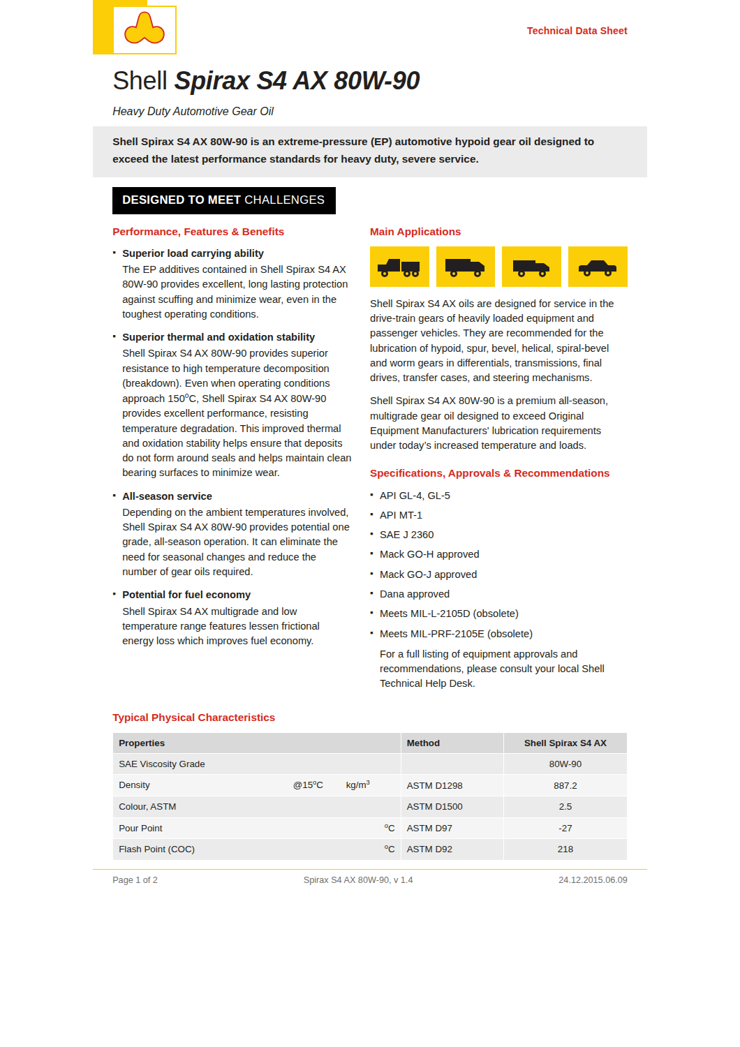Technical Data Sheet
Shell Spirax S4 AX 80W-90
Heavy Duty Automotive Gear Oil
Shell Spirax S4 AX 80W-90 is an extreme-pressure (EP) automotive hypoid gear oil designed to exceed the latest performance standards for heavy duty, severe service.
DESIGNED TO MEET CHALLENGES
Performance, Features & Benefits
Superior load carrying ability The EP additives contained in Shell Spirax S4 AX 80W-90 provides excellent, long lasting protection against scuffing and minimize wear, even in the toughest operating conditions.
Superior thermal and oxidation stability Shell Spirax S4 AX 80W-90 provides superior resistance to high temperature decomposition (breakdown). Even when operating conditions approach 150oC, Shell Spirax S4 AX 80W-90 provides excellent performance, resisting temperature degradation. This improved thermal and oxidation stability helps ensure that deposits do not form around seals and helps maintain clean bearing surfaces to minimize wear.
All-season service Depending on the ambient temperatures involved, Shell Spirax S4 AX 80W-90 provides potential one grade, all-season operation. It can eliminate the need for seasonal changes and reduce the number of gear oils required.
Potential for fuel economy Shell Spirax S4 AX multigrade and low temperature range features lessen frictional energy loss which improves fuel economy.
Main Applications
Shell Spirax S4 AX oils are designed for service in the drive-train gears of heavily loaded equipment and passenger vehicles. They are recommended for the lubrication of hypoid, spur, bevel, helical, spiral-bevel and worm gears in differentials, transmissions, final drives, transfer cases, and steering mechanisms.
Shell Spirax S4 AX 80W-90 is a premium all-season, multigrade gear oil designed to exceed Original Equipment Manufacturers' lubrication requirements under today’s increased temperature and loads.
Specifications, Approvals & Recommendations
API GL-4, GL-5
API MT-1
SAE J 2360
Mack GO-H approved
Mack GO-J approved
Dana approved
Meets MIL-L-2105D (obsolete)
Meets MIL-PRF-2105E (obsolete)
For a full listing of equipment approvals and recommendations, please consult your local Shell Technical Help Desk.
Typical Physical Characteristics
| Properties | Method | Shell Spirax S4 AX |
| --- | --- | --- |
| SAE Viscosity Grade | | 80W-90 |
| Density @15 o C kg/m 3 | ASTM D1298 | 887.2 |
| Colour, ASTM | ASTM D1500 | 2.5 |
| Pour Point o C | ASTM D97 | -27 |
| Flash Point (COC) o C | ASTM D92 | 218 |
Page 1 of 2
Spirax S4 AX 80W-90, v 1.4
24.12.2015.06.09